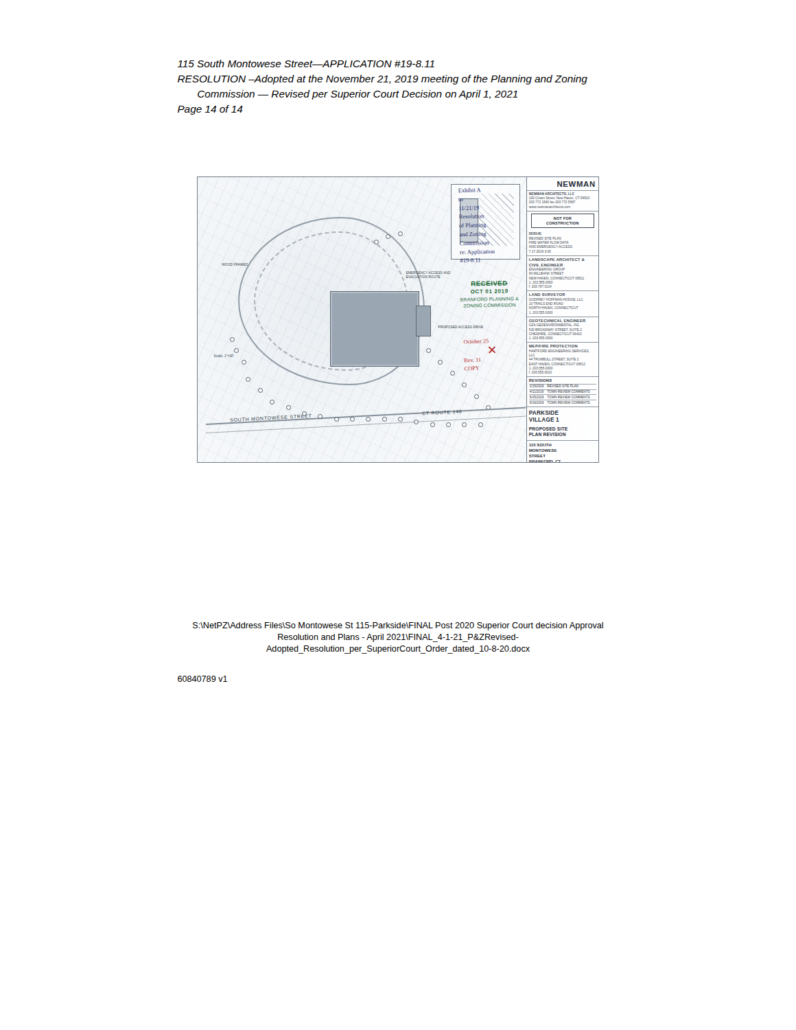115 South Montowese Street—APPLICATION #19-8.11
RESOLUTION –Adopted at the November 21, 2019 meeting of the Planning and Zoning
Commission — Revised per Superior Court Decision on April 1, 2021
Page 14 of 14
SOUTH MONTOWESE STREET
CT ROUTE 146
WOOD FRAMED
Scale: 1"=30'
EMERGENCY ACCESS AND
EVACUATION ROUTE
PROPOSED ACCESS DRIVE
Exhibit A
to
11/21/19
Resolution
of Planning
and Zoning
Commission
re: Application
#19-8.11
RECEIVED
OCT 01 2019
BRANFORD PLANNING &
ZONING COMMISSION
October 25 ✕ Rev. 11
COPY
NEWMAN
NEWMAN ARCHITECTS, LLC
100 Crown Street, New Haven, CT 06510
203 772 1990 fax 203 772 5587
www.newmanarchitects.com
NOT FOR
CONSTRUCTION
ISSUE
REVISED SITE PLAN
FIRE WATER FLOW DATA
AND EMERGENCY ACCESS
7.17.2019 3:00
LANDSCAPE ARCHITECT & CIVIL ENGINEER
ENGINEERING GROUP
90 MILLBANK STREET
NEW HAVEN, CONNECTICUT 06511
1. 203.555.0000
f. 203.787.0114
LAND SURVEYOR
GODFREY HOFFMAN HODGE, LLC
10 TRAILS END ROAD
NORTH HAVEN, CONNECTICUT
1. 203.555.0000
GEOTECHNICAL ENGINEER
GZA GEOENVIRONMENTAL, INC.
530 BROADWAY STREET, SUITE 2
CHESHIRE, CONNECTICUT 06410
1. 203.555.0000
MEP/FIRE PROTECTION
HARTFORD ENGINEERING SERVICES, LLC
44 TRUMBULL STREET, SUITE 2
EAST HAVEN, CONNECTICUT 06512
1. 203.555.0000
f. 203.555.0010
REVISIONS
| 2/15/2019 | REVISED SITE PLAN |
| 4/11/2019 | TOWN REVIEW COMMENTS |
| 6/25/2019 | TOWN REVIEW COMMENTS |
| 9/16/2019 | TOWN REVIEW COMMENTS |
PARKSIDE
VILLAGE 1 PROPOSED SITE
PLAN REVISION
115 SOUTH
MONTOWESE
STREET
BRANFORD, CT
PROJECT NUMBER
2019008
EMERGENCY ACCESS
AND EVACUATION PLAN
DATE 9/25/2019
DRAWN BY D.G.
SCALE 1"=30'
CIVIL C1.07A
S:\NetPZ\Address Files\So Montowese St 115-Parkside\FINAL Post 2020 Superior Court decision Approval Resolution and Plans - April 2021\FINAL_4-1-21_P&ZRevised-Adopted_Resolution_per_SuperiorCourt_Order_dated_10-8-20.docx
60840789 v1